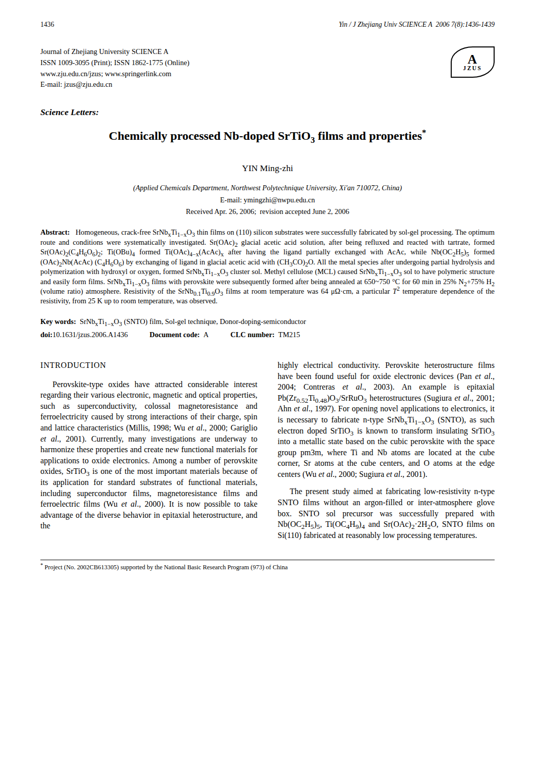1436 Yin / J Zhejiang Univ SCIENCE A 2006 7(8):1436-1439
Journal of Zhejiang University SCIENCE A
ISSN 1009-3095 (Print); ISSN 1862-1775 (Online)
www.zju.edu.cn/jzus; www.springerlink.com
E-mail: jzus@zju.edu.cn
AJZUS
Science Letters:
Chemically processed Nb-doped SrTiO3 films and properties*
YIN Ming-zhi
(Applied Chemicals Department, Northwest Polytechnique University, Xi'an 710072, China)
E-mail: ymingzhi@nwpu.edu.cn
Received Apr. 26, 2006; revision accepted June 2, 2006
Abstract: Homogeneous, crack-free SrNbxTi1−xO3 thin films on (110) silicon substrates were successfully fabricated by sol-gel processing. The optimum route and conditions were systematically investigated. Sr(OAc)2 glacial acetic acid solution, after being refluxed and reacted with tartrate, formed Sr(OAc)2(C4H6O6)2; Ti(OBu)4 formed Ti(OAc)4−x(AcAc)x after having the ligand partially exchanged with AcAc, while Nb(OC2H5)5 formed (OAc)2Nb(AcAc) (C4H6O6) by exchanging of ligand in glacial acetic acid with (CH3CO)2O. All the metal species after undergoing partial hydrolysis and polymerization with hydroxyl or oxygen, formed SrNbxTi1−xO3 cluster sol. Methyl cellulose (MCL) caused SrNbxTi1−xO3 sol to have polymeric structure and easily form films. SrNbxTi1−xO3 films with perovskite were subsequently formed after being annealed at 650~750 °C for 60 min in 25% N2+75% H2 (volume ratio) atmosphere. Resistivity of the SrNb0.1Ti0.9O3 films at room temperature was 64 μΩ·cm, a particular T2 temperature dependence of the resistivity, from 25 K up to room temperature, was observed.
Key words: SrNbxTi1−xO3 (SNTO) film, Sol-gel technique, Donor-doping-semiconductor
doi: 10.1631/jzus.2006.A1436 Document code: A CLC number: TM215
INTRODUCTION
Perovskite-type oxides have attracted considerable interest regarding their various electronic, magnetic and optical properties, such as superconductivity, colossal magnetoresistance and ferroelectricity caused by strong interactions of their charge, spin and lattice characteristics (Millis, 1998; Wu et al., 2000; Gariglio et al., 2001). Currently, many investigations are underway to harmonize these properties and create new functional materials for applications to oxide electronics. Among a number of perovskite oxides, SrTiO3 is one of the most important materials because of its application for standard substrates of functional materials, including superconductor films, magnetoresistance films and ferroelectric films (Wu et al., 2000). It is now possible to take advantage of the diverse behavior in epitaxial heterostructure, and the
highly electrical conductivity. Perovskite heterostructure films have been found useful for oxide electronic devices (Pan et al., 2004; Contreras et al., 2003). An example is epitaxial Pb(Zr0.52Ti0.48)O3/SrRuO3 heterostructures (Sugiura et al., 2001; Ahn et al., 1997). For opening novel applications to electronics, it is necessary to fabricate n-type SrNbxTi1−xO3 (SNTO), as such electron doped SrTiO3 is known to transform insulating SrTiO3 into a metallic state based on the cubic perovskite with the space group pm3m, where Ti and Nb atoms are located at the cube corner, Sr atoms at the cube centers, and O atoms at the edge centers (Wu et al., 2000; Sugiura et al., 2001).
The present study aimed at fabricating low-resistivity n-type SNTO films without an argon-filled or inter-atmosphere glove box. SNTO sol precursor was successfully prepared with Nb(OC2H5)5, Ti(OC4H9)4 and Sr(OAc)2·2H2O, SNTO films on Si(110) fabricated at reasonably low processing temperatures.
* Project (No. 2002CB613305) supported by the National Basic Research Program (973) of China